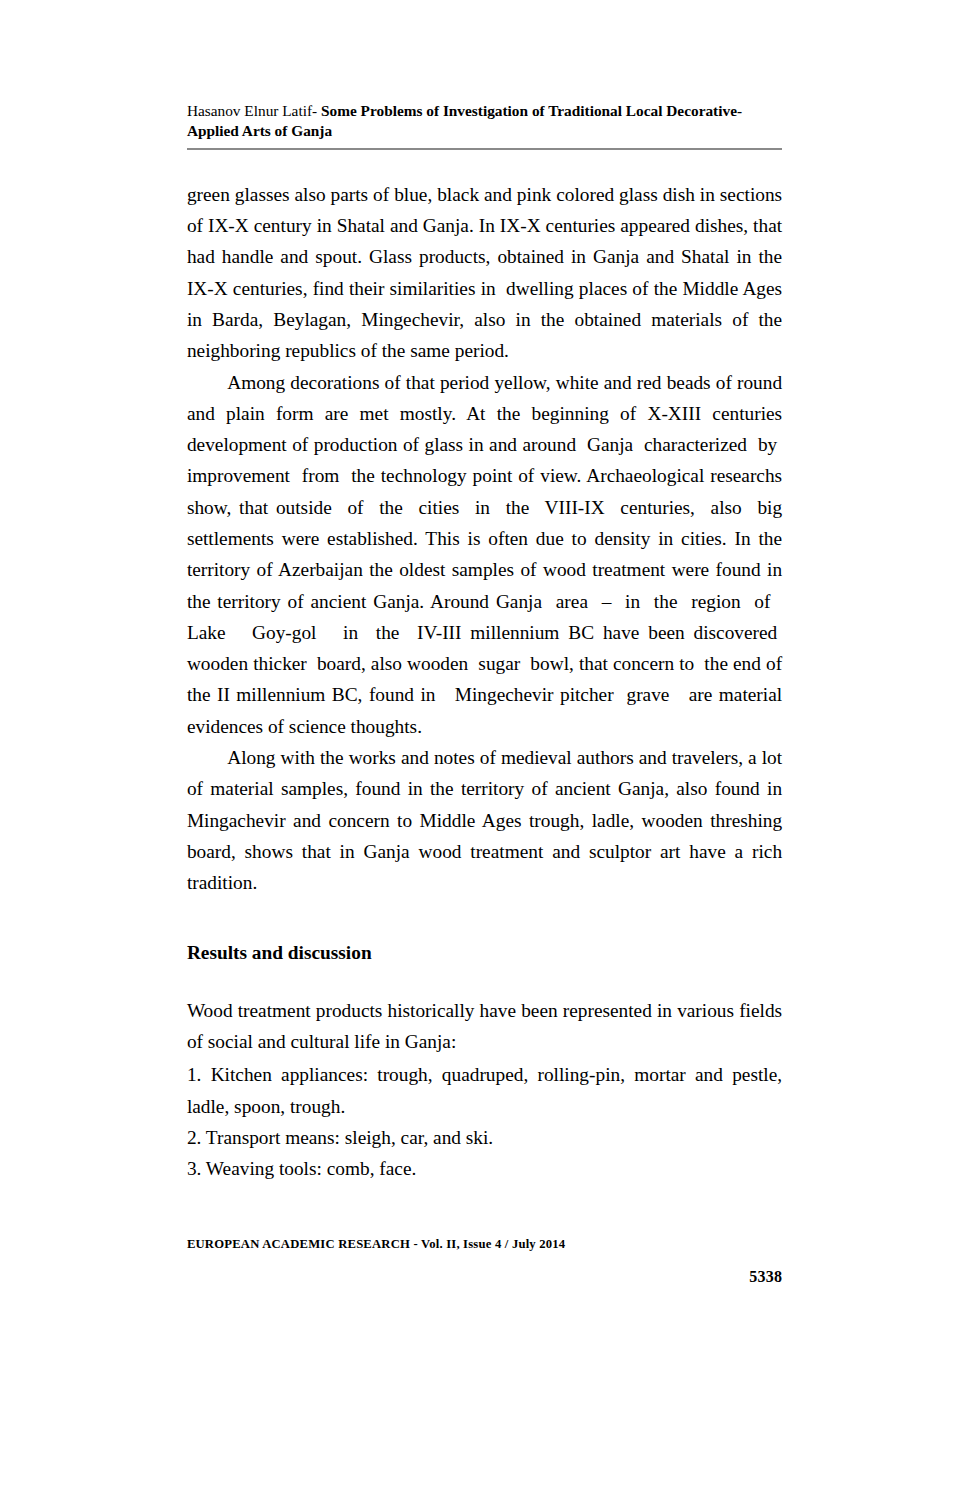Hasanov Elnur Latif- Some Problems of Investigation of Traditional Local Decorative-Applied Arts of Ganja
green glasses also parts of blue, black and pink colored glass dish in sections of IX-X century in Shatal and Ganja. In IX-X centuries appeared dishes, that had handle and spout. Glass products, obtained in Ganja and Shatal in the IX-X centuries, find their similarities in dwelling places of the Middle Ages in Barda, Beylagan, Mingechevir, also in the obtained materials of the neighboring republics of the same period.
Among decorations of that period yellow, white and red beads of round and plain form are met mostly. At the beginning of X-XIII centuries development of production of glass in and around Ganja characterized by improvement from the technology point of view. Archaeological researchs show, that outside of the cities in the VIII-IX centuries, also big settlements were established. This is often due to density in cities. In the territory of Azerbaijan the oldest samples of wood treatment were found in the territory of ancient Ganja. Around Ganja area – in the region of Lake Goy-gol in the IV-III millennium BC have been discovered wooden thicker board, also wooden sugar bowl, that concern to the end of the II millennium BC, found in Mingechevir pitcher grave are material evidences of science thoughts.
Along with the works and notes of medieval authors and travelers, a lot of material samples, found in the territory of ancient Ganja, also found in Mingachevir and concern to Middle Ages trough, ladle, wooden threshing board, shows that in Ganja wood treatment and sculptor art have a rich tradition.
Results and discussion
Wood treatment products historically have been represented in various fields of social and cultural life in Ganja:
1. Kitchen appliances: trough, quadruped, rolling-pin, mortar and pestle, ladle, spoon, trough.
2. Transport means: sleigh, car, and ski.
3. Weaving tools: comb, face.
EUROPEAN ACADEMIC RESEARCH - Vol. II, Issue 4 / July 2014
5338